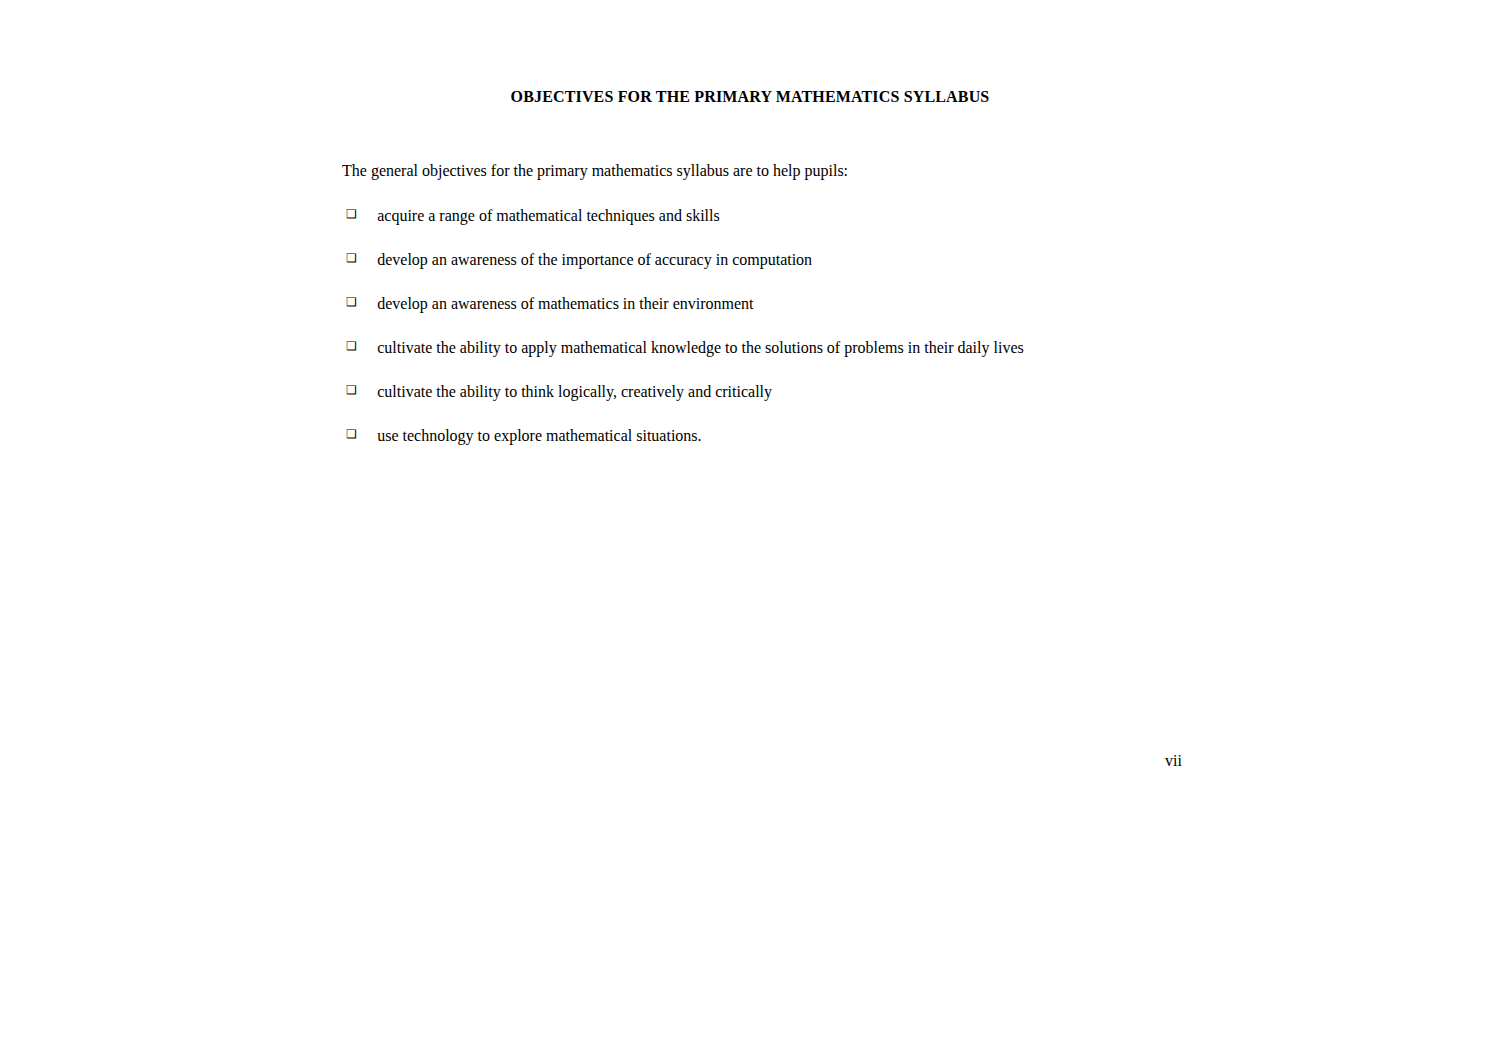OBJECTIVES FOR THE PRIMARY MATHEMATICS SYLLABUS
The general objectives for the primary mathematics syllabus are to help pupils:
acquire a range of mathematical techniques and skills
develop an awareness of the importance of accuracy in computation
develop an awareness of mathematics in their environment
cultivate the ability to apply mathematical knowledge to the solutions of problems in their daily lives
cultivate the ability to think logically, creatively and critically
use technology to explore mathematical situations.
vii